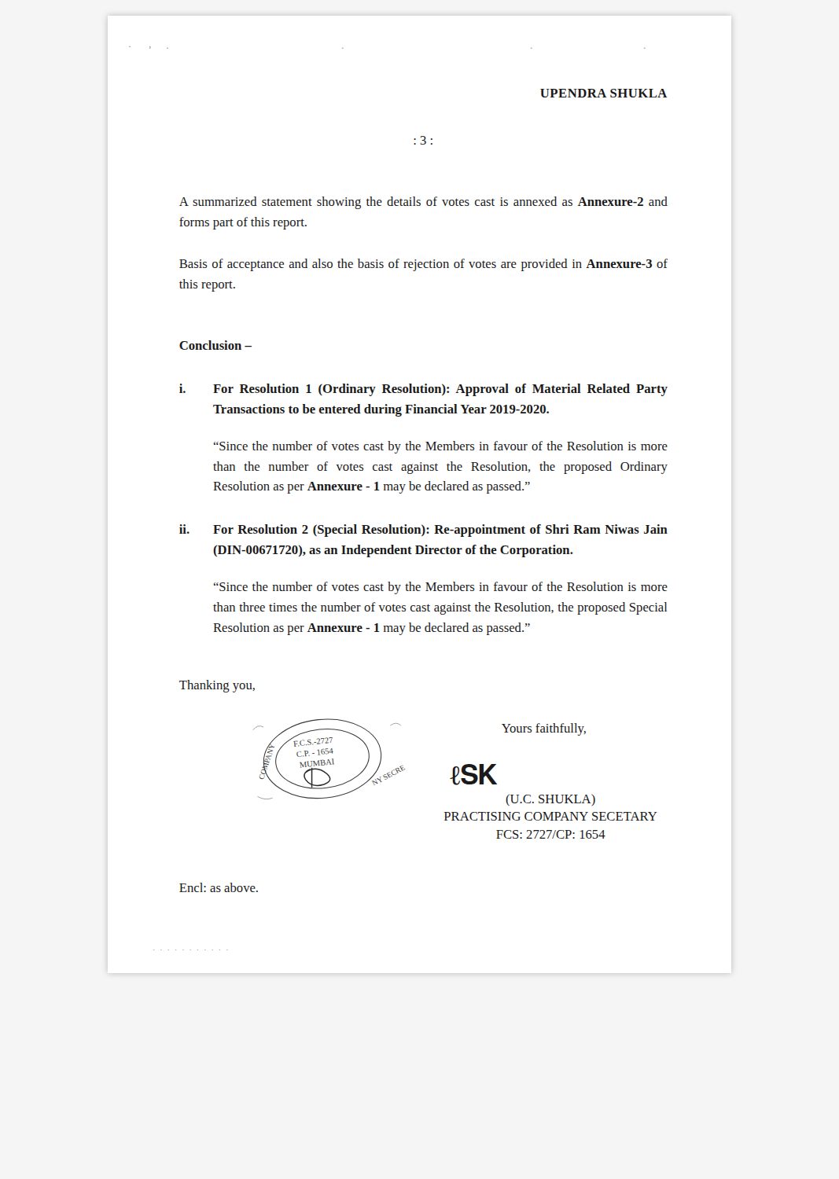. , . . . .
UPENDRA SHUKLA
: 3 :
A summarized statement showing the details of votes cast is annexed as Annexure-2 and forms part of this report.
Basis of acceptance and also the basis of rejection of votes are provided in Annexure-3 of this report.
Conclusion –
i. For Resolution 1 (Ordinary Resolution): Approval of Material Related Party Transactions to be entered during Financial Year 2019-2020.
“Since the number of votes cast by the Members in favour of the Resolution is more than the number of votes cast against the Resolution, the proposed Ordinary Resolution as per Annexure - 1 may be declared as passed.”
ii. For Resolution 2 (Special Resolution): Re-appointment of Shri Ram Niwas Jain (DIN-00671720), as an Independent Director of the Corporation.
“Since the number of votes cast by the Members in favour of the Resolution is more than three times the number of votes cast against the Resolution, the proposed Special Resolution as per Annexure - 1 may be declared as passed.”
Thanking you,
F.C.S.-2727 C.P. - 1654 MUMBAI COMPANY NY SECRE
Yours faithfully,
ℓ𝐒𝐊
(U.C. SHUKLA)
PRACTISING COMPANY SECETARY
FCS: 2727/CP: 1654
Encl: as above.
. . . . . . . . . . .